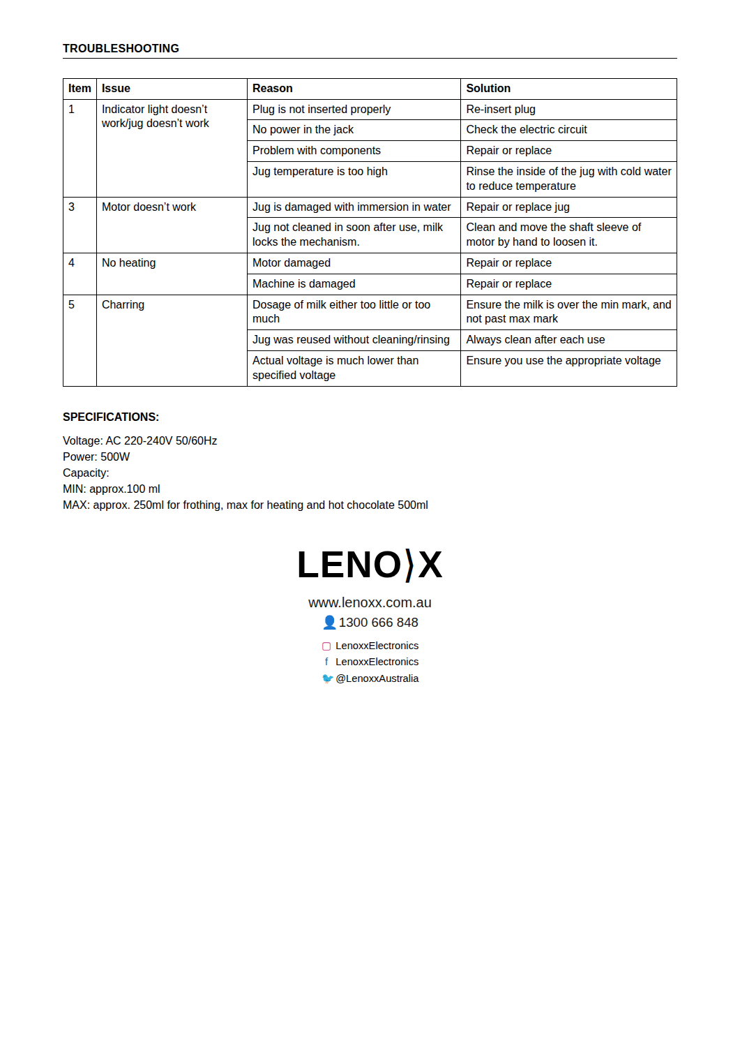TROUBLESHOOTING
| Item | Issue | Reason | Solution |
| --- | --- | --- | --- |
| 1 | Indicator light doesn’t work/jug doesn’t work | Plug is not inserted properly | Re-insert plug |
| No power in the jack | Check the electric circuit |
| Problem with components | Repair or replace |
| Jug temperature is too high | Rinse the inside of the jug with cold water to reduce temperature |
| 3 | Motor doesn’t work | Jug is damaged with immersion in water | Repair or replace jug |
| Jug not cleaned in soon after use, milk locks the mechanism. | Clean and move the shaft sleeve of motor by hand to loosen it. |
| 4 | No heating | Motor damaged | Repair or replace |
| Machine is damaged | Repair or replace |
| 5 | Charring | Dosage of milk either too little or too much | Ensure the milk is over the min mark, and not past max mark |
| Jug was reused without cleaning/rinsing | Always clean after each use |
| Actual voltage is much lower than specified voltage | Ensure you use the appropriate voltage |
SPECIFICATIONS:
Voltage: AC 220-240V 50/60Hz
Power: 500W
Capacity:
MIN: approx.100 ml
MAX: approx. 250ml for frothing, max for heating and hot chocolate 500ml
LENO⟩X
www.lenoxx.com.au
👤1300 666 848
▢LenoxxElectronics
f LenoxxElectronics
🐦@LenoxxAustralia